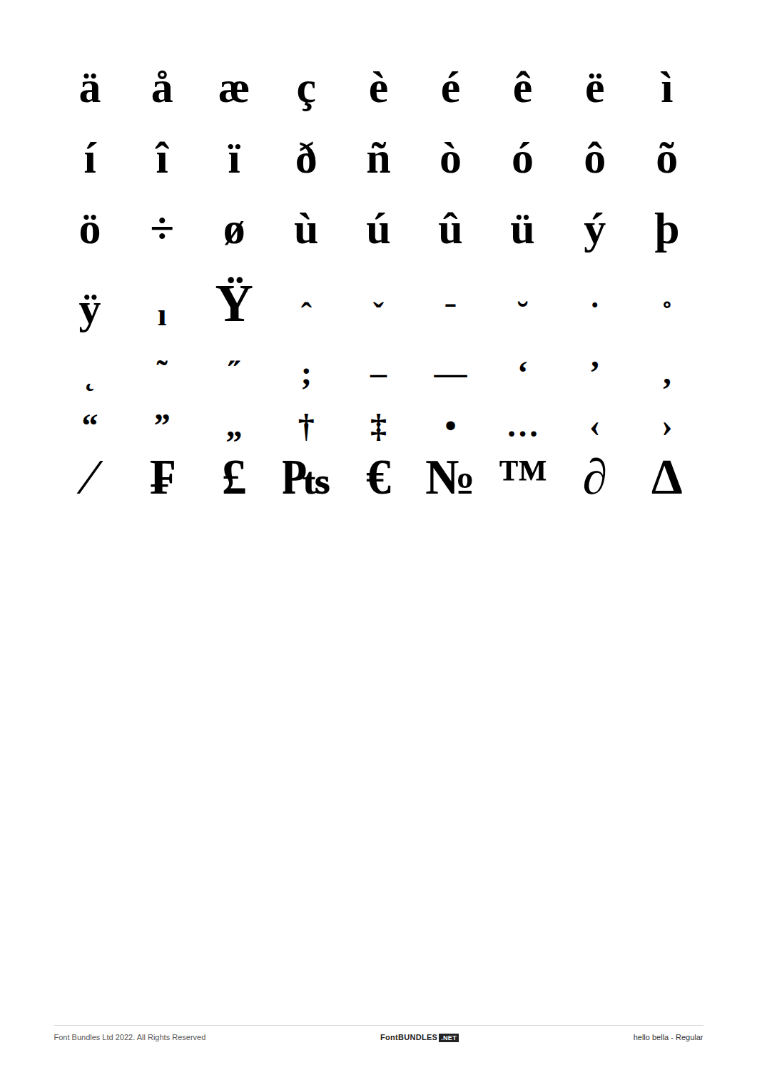ä
å
æ
ç
è
é
ê
ë
ì
í
î
ï
ð
ñ
ò
ó
ô
õ
ö
÷
ø
ù
ú
û
ü
ý
þ
ÿ
ı
Ÿ
ˆ
ˇ
ˉ
˘
˙
˚
˛
˜
˝
;
–
—
‘
’
‚
“
”
„
†
‡
•
…
‹
›
⁄
₣
£
₧
€
№
™
∂
∆
Font Bundles Ltd 2022. All Rights Reserved
FontBUNDLES.NET
hello bella - Regular